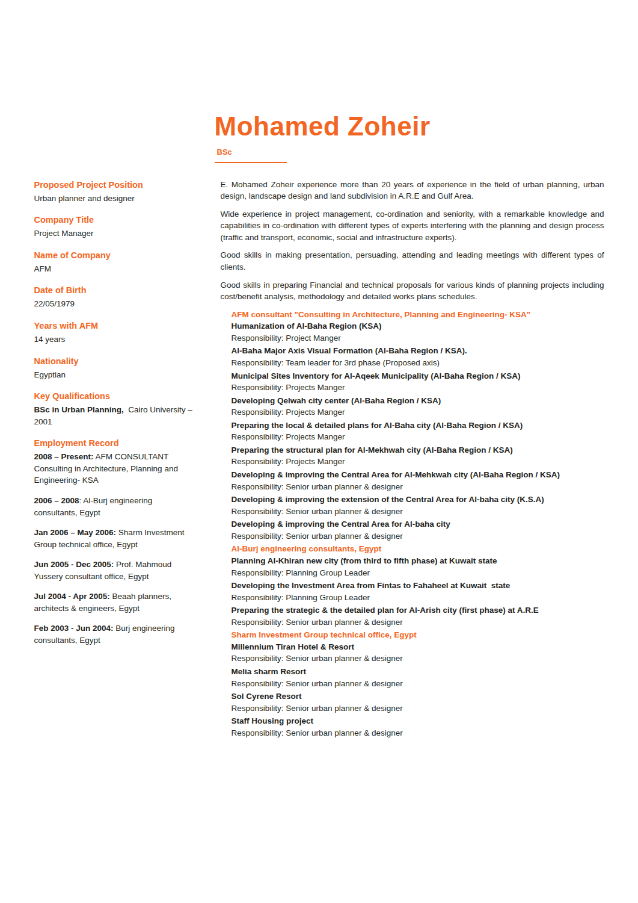Mohamed Zoheir
BSc
Proposed Project Position
Urban planner and designer
Company Title
Project Manager
Name of Company
AFM
Date of Birth
22/05/1979
Years with AFM
14 years
Nationality
Egyptian
Key Qualifications
BSc in Urban Planning, Cairo University – 2001
Employment Record
2008 – Present: AFM CONSULTANT Consulting in Architecture, Planning and Engineering- KSA
2006 – 2008: Al-Burj engineering consultants, Egypt
Jan 2006 – May 2006: Sharm Investment Group technical office, Egypt
Jun 2005 - Dec 2005: Prof. Mahmoud Yussery consultant office, Egypt
Jul 2004 - Apr 2005: Beaah planners, architects & engineers, Egypt
Feb 2003 - Jun 2004: Burj engineering consultants, Egypt
E. Mohamed Zoheir experience more than 20 years of experience in the field of urban planning, urban design, landscape design and land subdivision in A.R.E and Gulf Area.
Wide experience in project management, co-ordination and seniority, with a remarkable knowledge and capabilities in co-ordination with different types of experts interfering with the planning and design process (traffic and transport, economic, social and infrastructure experts).
Good skills in making presentation, persuading, attending and leading meetings with different types of clients.
Good skills in preparing Financial and technical proposals for various kinds of planning projects including cost/benefit analysis, methodology and detailed works plans schedules.
AFM consultant "Consulting in Architecture, Planning and Engineering- KSA"
Humanization of Al-Baha Region (KSA)
Responsibility: Project Manger
Al-Baha Major Axis Visual Formation (Al-Baha Region / KSA).
Responsibility: Team leader for 3rd phase (Proposed axis)
Municipal Sites Inventory for Al-Aqeek Municipality (Al-Baha Region / KSA)
Responsibility: Projects Manger
Developing Qelwah city center (Al-Baha Region / KSA)
Responsibility: Projects Manger
Preparing the local & detailed plans for Al-Baha city (Al-Baha Region / KSA)
Responsibility: Projects Manger
Preparing the structural plan for Al-Mekhwah city (Al-Baha Region / KSA)
Responsibility: Projects Manger
Developing & improving the Central Area for Al-Mehkwah city (Al-Baha Region / KSA)
Responsibility: Senior urban planner & designer
Developing & improving the extension of the Central Area for Al-baha city (K.S.A)
Responsibility: Senior urban planner & designer
Developing & improving the Central Area for Al-baha city
Responsibility: Senior urban planner & designer
Al-Burj engineering consultants, Egypt
Planning Al-Khiran new city (from third to fifth phase) at Kuwait state
Responsibility: Planning Group Leader
Developing the Investment Area from Fintas to Fahaheel at Kuwait state
Responsibility: Planning Group Leader
Preparing the strategic & the detailed plan for Al-Arish city (first phase) at A.R.E
Responsibility: Senior urban planner & designer
Sharm Investment Group technical office, Egypt
Millennium Tiran Hotel & Resort
Responsibility: Senior urban planner & designer
Melia sharm Resort
Responsibility: Senior urban planner & designer
Sol Cyrene Resort
Responsibility: Senior urban planner & designer
Staff Housing project
Responsibility: Senior urban planner & designer